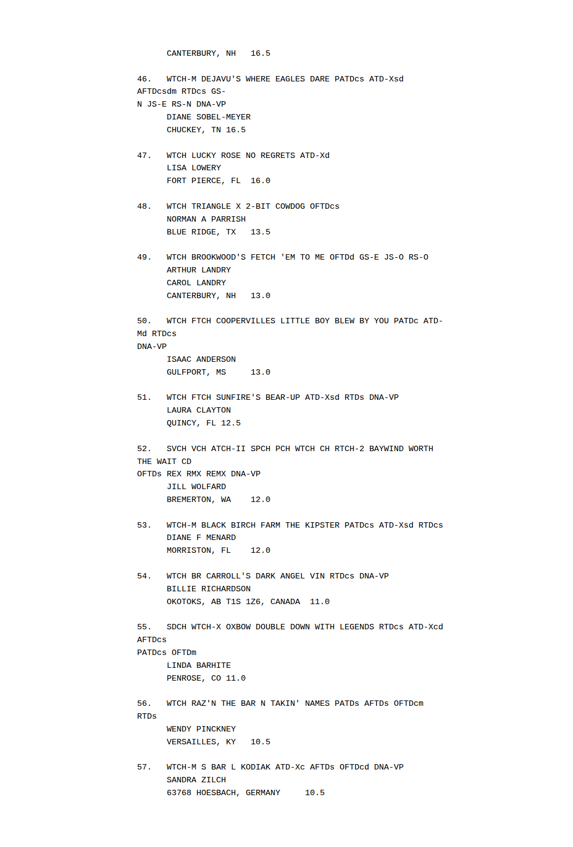CANTERBURY, NH   16.5

46.   WTCH-M DEJAVU'S WHERE EAGLES DARE PATDcs ATD-Xsd AFTDcsdm RTDcs GS-
N JS-E RS-N DNA-VP
      DIANE SOBEL-MEYER
      CHUCKEY, TN 16.5

47.   WTCH LUCKY ROSE NO REGRETS ATD-Xd
      LISA LOWERY
      FORT PIERCE, FL  16.0

48.   WTCH TRIANGLE X 2-BIT COWDOG OFTDcs
      NORMAN A PARRISH
      BLUE RIDGE, TX   13.5

49.   WTCH BROOKWOOD'S FETCH 'EM TO ME OFTDd GS-E JS-O RS-O
      ARTHUR LANDRY
      CAROL LANDRY
      CANTERBURY, NH   13.0

50.   WTCH FTCH COOPERVILLES LITTLE BOY BLEW BY YOU PATDc ATD-Md RTDcs
DNA-VP
      ISAAC ANDERSON
      GULFPORT, MS     13.0

51.   WTCH FTCH SUNFIRE'S BEAR-UP ATD-Xsd RTDs DNA-VP
      LAURA CLAYTON
      QUINCY, FL 12.5

52.   SVCH VCH ATCH-II SPCH PCH WTCH CH RTCH-2 BAYWIND WORTH THE WAIT CD
OFTDs REX RMX REMX DNA-VP
      JILL WOLFARD
      BREMERTON, WA    12.0

53.   WTCH-M BLACK BIRCH FARM THE KIPSTER PATDcs ATD-Xsd RTDcs
      DIANE F MENARD
      MORRISTON, FL    12.0

54.   WTCH BR CARROLL'S DARK ANGEL VIN RTDcs DNA-VP
      BILLIE RICHARDSON
      OKOTOKS, AB T1S 1Z6, CANADA  11.0

55.   SDCH WTCH-X OXBOW DOUBLE DOWN WITH LEGENDS RTDcs ATD-Xcd AFTDcs
PATDcs OFTDm
      LINDA BARHITE
      PENROSE, CO 11.0

56.   WTCH RAZ'N THE BAR N TAKIN' NAMES PATDs AFTDs OFTDcm RTDs
      WENDY PINCKNEY
      VERSAILLES, KY   10.5

57.   WTCH-M S BAR L KODIAK ATD-Xc AFTDs OFTDcd DNA-VP
      SANDRA ZILCH
      63768 HOESBACH, GERMANY     10.5